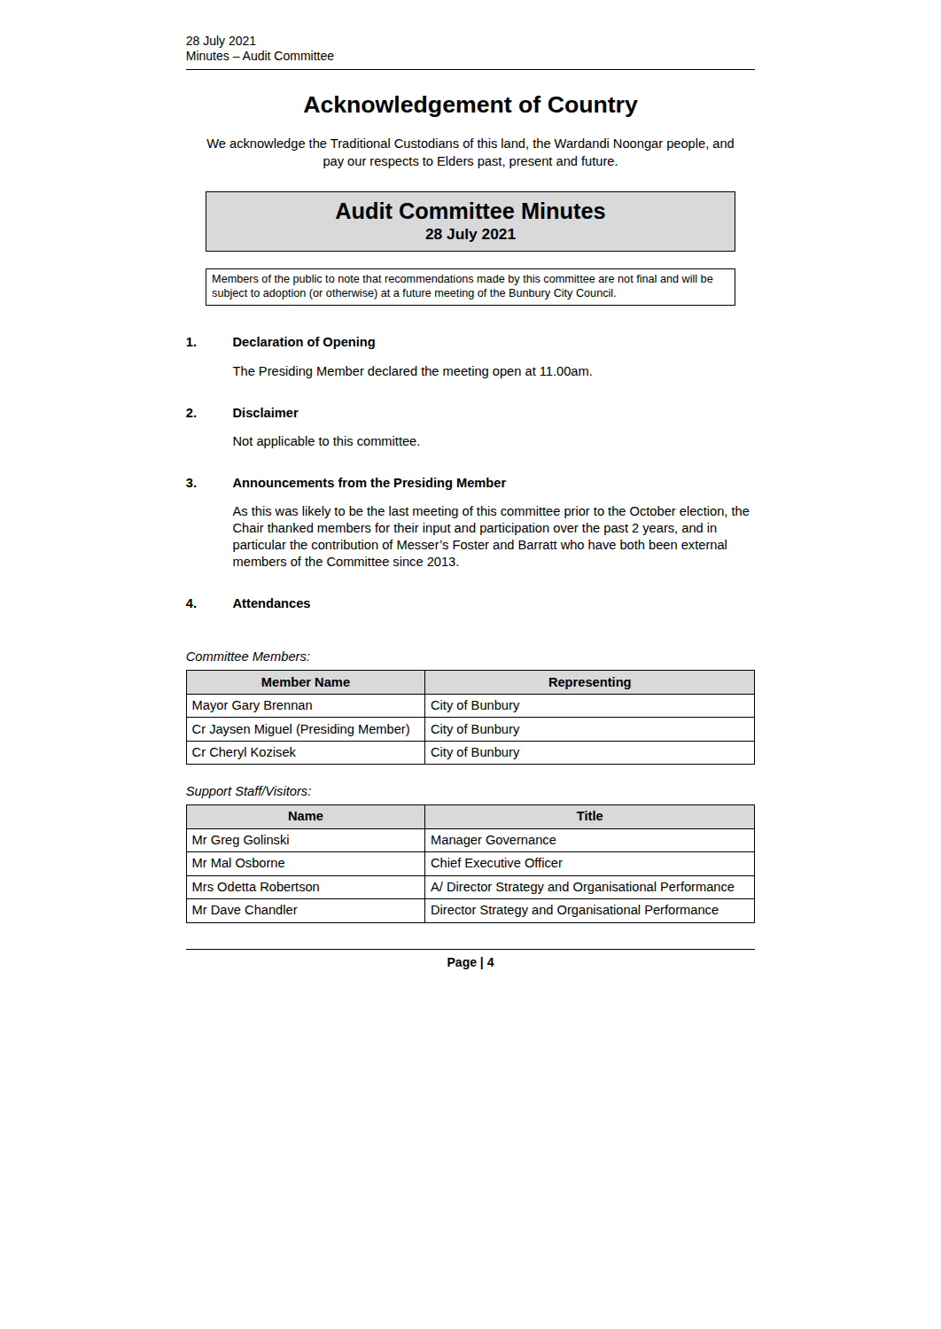28 July 2021
Minutes – Audit Committee
Acknowledgement of Country
We acknowledge the Traditional Custodians of this land, the Wardandi Noongar people, and pay our respects to Elders past, present and future.
Audit Committee Minutes
28 July 2021
Members of the public to note that recommendations made by this committee are not final and will be subject to adoption (or otherwise) at a future meeting of the Bunbury City Council.
1. Declaration of Opening
The Presiding Member declared the meeting open at 11.00am.
2. Disclaimer
Not applicable to this committee.
3. Announcements from the Presiding Member
As this was likely to be the last meeting of this committee prior to the October election, the Chair thanked members for their input and participation over the past 2 years, and in particular the contribution of Messer’s Foster and Barratt who have both been external members of the Committee since 2013.
4. Attendances
Committee Members:
| Member Name | Representing |
| --- | --- |
| Mayor Gary Brennan | City of Bunbury |
| Cr Jaysen Miguel (Presiding Member) | City of Bunbury |
| Cr Cheryl Kozisek | City of Bunbury |
Support Staff/Visitors:
| Name | Title |
| --- | --- |
| Mr Greg Golinski | Manager Governance |
| Mr Mal Osborne | Chief Executive Officer |
| Mrs Odetta Robertson | A/ Director Strategy and Organisational Performance |
| Mr Dave Chandler | Director Strategy and Organisational Performance |
Page | 4